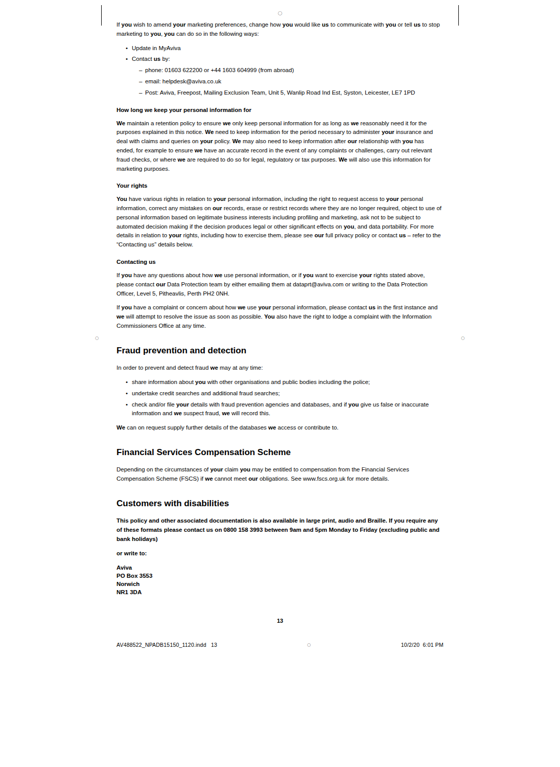◌
◌
◌
If you wish to amend your marketing preferences, change how you would like us to communicate with you or tell us to stop marketing to you, you can do so in the following ways:
Update in MyAviva
Contact us by:
phone: 01603 622200 or +44 1603 604999 (from abroad)
email: helpdesk@aviva.co.uk
Post: Aviva, Freepost, Mailing Exclusion Team, Unit 5, Wanlip Road Ind Est, Syston, Leicester, LE7 1PD
How long we keep your personal information for
We maintain a retention policy to ensure we only keep personal information for as long as we reasonably need it for the purposes explained in this notice. We need to keep information for the period necessary to administer your insurance and deal with claims and queries on your policy. We may also need to keep information after our relationship with you has ended, for example to ensure we have an accurate record in the event of any complaints or challenges, carry out relevant fraud checks, or where we are required to do so for legal, regulatory or tax purposes. We will also use this information for marketing purposes.
Your rights
You have various rights in relation to your personal information, including the right to request access to your personal information, correct any mistakes on our records, erase or restrict records where they are no longer required, object to use of personal information based on legitimate business interests including profiling and marketing, ask not to be subject to automated decision making if the decision produces legal or other significant effects on you, and data portability. For more details in relation to your rights, including how to exercise them, please see our full privacy policy or contact us – refer to the “Contacting us” details below.
Contacting us
If you have any questions about how we use personal information, or if you want to exercise your rights stated above, please contact our Data Protection team by either emailing them at dataprt@aviva.com or writing to the Data Protection Officer, Level 5, Pitheavlis, Perth PH2 0NH.
If you have a complaint or concern about how we use your personal information, please contact us in the first instance and we will attempt to resolve the issue as soon as possible. You also have the right to lodge a complaint with the Information Commissioners Office at any time.
Fraud prevention and detection
In order to prevent and detect fraud we may at any time:
share information about you with other organisations and public bodies including the police;
undertake credit searches and additional fraud searches;
check and/or file your details with fraud prevention agencies and databases, and if you give us false or inaccurate information and we suspect fraud, we will record this.
We can on request supply further details of the databases we access or contribute to.
Financial Services Compensation Scheme
Depending on the circumstances of your claim you may be entitled to compensation from the Financial Services Compensation Scheme (FSCS) if we cannot meet our obligations. See www.fscs.org.uk for more details.
Customers with disabilities
This policy and other associated documentation is also available in large print, audio and Braille. If you require any of these formats please contact us on 0800 158 3993 between 9am and 5pm Monday to Friday (excluding public and bank holidays)
or write to:
Aviva
PO Box 3553
Norwich
NR1 3DA
13
AV488522_NPADB15150_1120.indd 13 ◌ 10/2/20 6:01 PM